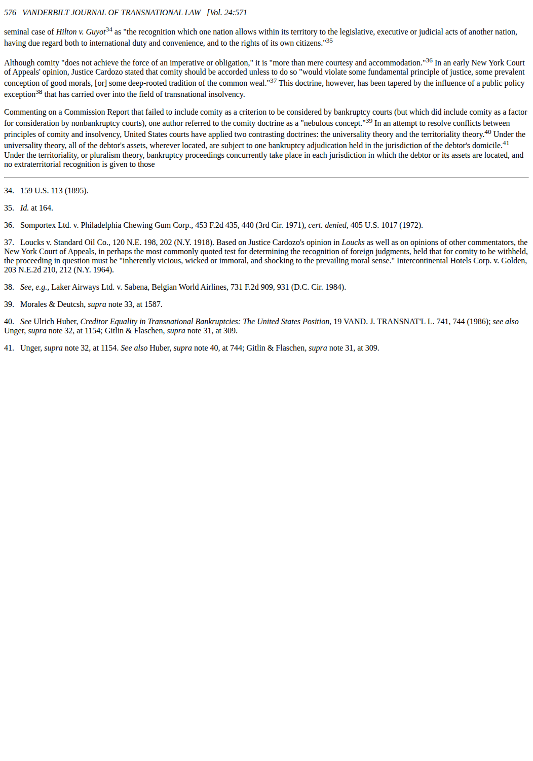576 VANDERBILT JOURNAL OF TRANSNATIONAL LAW [Vol. 24:571
seminal case of Hilton v. Guyot34 as "the recognition which one nation allows within its territory to the legislative, executive or judicial acts of another nation, having due regard both to international duty and convenience, and to the rights of its own citizens."35
Although comity "does not achieve the force of an imperative or obligation," it is "more than mere courtesy and accommodation."36 In an early New York Court of Appeals' opinion, Justice Cardozo stated that comity should be accorded unless to do so "would violate some fundamental principle of justice, some prevalent conception of good morals, [or] some deep-rooted tradition of the common weal."37 This doctrine, however, has been tapered by the influence of a public policy exception38 that has carried over into the field of transnational insolvency.
Commenting on a Commission Report that failed to include comity as a criterion to be considered by bankruptcy courts (but which did include comity as a factor for consideration by nonbankruptcy courts), one author referred to the comity doctrine as a "nebulous concept."39 In an attempt to resolve conflicts between principles of comity and insolvency, United States courts have applied two contrasting doctrines: the universality theory and the territoriality theory.40 Under the universality theory, all of the debtor's assets, wherever located, are subject to one bankruptcy adjudication held in the jurisdiction of the debtor's domicile.41 Under the territoriality, or pluralism theory, bankruptcy proceedings concurrently take place in each jurisdiction in which the debtor or its assets are located, and no extraterritorial recognition is given to those
34. 159 U.S. 113 (1895).
35. Id. at 164.
36. Somportex Ltd. v. Philadelphia Chewing Gum Corp., 453 F.2d 435, 440 (3rd Cir. 1971), cert. denied, 405 U.S. 1017 (1972).
37. Loucks v. Standard Oil Co., 120 N.E. 198, 202 (N.Y. 1918). Based on Justice Cardozo's opinion in Loucks as well as on opinions of other commentators, the New York Court of Appeals, in perhaps the most commonly quoted test for determining the recognition of foreign judgments, held that for comity to be withheld, the proceeding in question must be "inherently vicious, wicked or immoral, and shocking to the prevailing moral sense." Intercontinental Hotels Corp. v. Golden, 203 N.E.2d 210, 212 (N.Y. 1964).
38. See, e.g., Laker Airways Ltd. v. Sabena, Belgian World Airlines, 731 F.2d 909, 931 (D.C. Cir. 1984).
39. Morales & Deutcsh, supra note 33, at 1587.
40. See Ulrich Huber, Creditor Equality in Transnational Bankruptcies: The United States Position, 19 VAND. J. TRANSNAT'L L. 741, 744 (1986); see also Unger, supra note 32, at 1154; Gitlin & Flaschen, supra note 31, at 309.
41. Unger, supra note 32, at 1154. See also Huber, supra note 40, at 744; Gitlin & Flaschen, supra note 31, at 309.